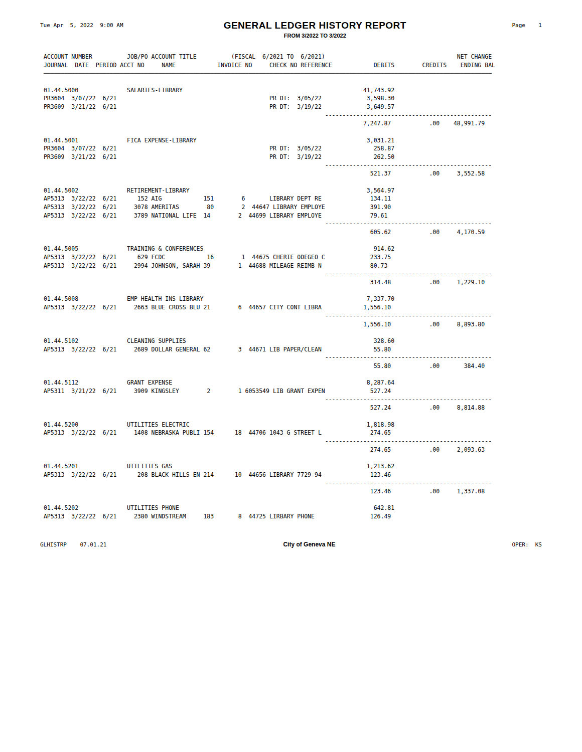Tue Apr 5, 2022 9:00 AM
GENERAL LEDGER HISTORY REPORT
FROM 3/2022 TO 3/2022
Page 1
 ACCOUNT NUMBER          JOB/PO ACCOUNT TITLE          (FISCAL  6/2021 TO  6/2021)                                      NET CHANGE
 JOURNAL  DATE  PERIOD ACCT NO     NAME            INVOICE NO     CHECK NO REFERENCE            DEBITS        CREDITS    ENDING BAL
 ─────────────────────────────────────────────────────────────────────────────────────────────────────────────────────────────────

 01.44.5000              SALARIES-LIBRARY                                                    41,743.92
 PR3604  3/07/22  6/21                                            PR DT:  3/05/22             3,598.30
 PR3609  3/21/22  6/21                                            PR DT:  3/19/22             3,649.57
                                                                                  ------------------------------------------------
                                                                                             7,247.87           .00    48,991.79

 01.44.5001              FICA EXPENSE-LIBRARY                                                 3,031.21
 PR3604  3/07/22  6/21                                            PR DT:  3/05/22               258.87
 PR3609  3/21/22  6/21                                            PR DT:  3/19/22               262.50
                                                                                  ------------------------------------------------
                                                                                               521.37           .00     3,552.58

 01.44.5002              RETIREMENT-LIBRARY                                                   3,564.97
 AP5313  3/22/22  6/21      152 AIG            151        6       LIBRARY DEPT RE              134.11
 AP5313  3/22/22  6/21     3078 AMERITAS        80        2  44647 LIBRARY EMPLOYE             391.90
 AP5313  3/22/22  6/21     3789 NATIONAL LIFE  14        2  44699 LIBRARY EMPLOYE              79.61
                                                                                  ------------------------------------------------
                                                                                               605.62           .00     4,170.59

 01.44.5005              TRAINING & CONFERENCES                                                 914.62
 AP5313  3/22/22  6/21      629 FCDC            16        1  44675 CHERIE ODEGEO C             233.75
 AP5313  3/22/22  6/21     2994 JOHNSON, SARAH 39        1  44688 MILEAGE REIMB N              80.73
                                                                                  ------------------------------------------------
                                                                                               314.48           .00     1,229.10

 01.44.5008              EMP HEALTH INS LIBRARY                                               7,337.70
 AP5313  3/22/22  6/21     2663 BLUE CROSS BLU 21        6  44657 CITY CONT LIBRA            1,556.10
                                                                                  ------------------------------------------------
                                                                                             1,556.10           .00     8,893.80

 01.44.5102              CLEANING SUPPLIES                                                      328.60
 AP5313  3/22/22  6/21     2689 DOLLAR GENERAL 62        3  44671 LIB PAPER/CLEAN               55.80
                                                                                  ------------------------------------------------
                                                                                                55.80           .00       384.40

 01.44.5112              GRANT EXPENSE                                                        8,287.64
 AP5311  3/21/22  6/21     3909 KINGSLEY        2        1 6053549 LIB GRANT EXPEN             527.24
                                                                                  ------------------------------------------------
                                                                                               527.24           .00     8,814.88

 01.44.5200              UTILITIES ELECTRIC                                                   1,818.98
 AP5313  3/22/22  6/21     1408 NEBRASKA PUBLI 154      18  44706 1043 G STREET L              274.65
                                                                                  ------------------------------------------------
                                                                                               274.65           .00     2,093.63

 01.44.5201              UTILITIES GAS                                                        1,213.62
 AP5313  3/22/22  6/21      208 BLACK HILLS EN 214      10  44656 LIBRARY 7729-94              123.46
                                                                                  ------------------------------------------------
                                                                                               123.46           .00     1,337.08

 01.44.5202              UTILITIES PHONE                                                        642.81
 AP5313  3/22/22  6/21     2380 WINDSTREAM     183       8  44725 LIRBARY PHONE                126.49
GLHISTRP 07.01.21
City of Geneva NE
OPER: KS